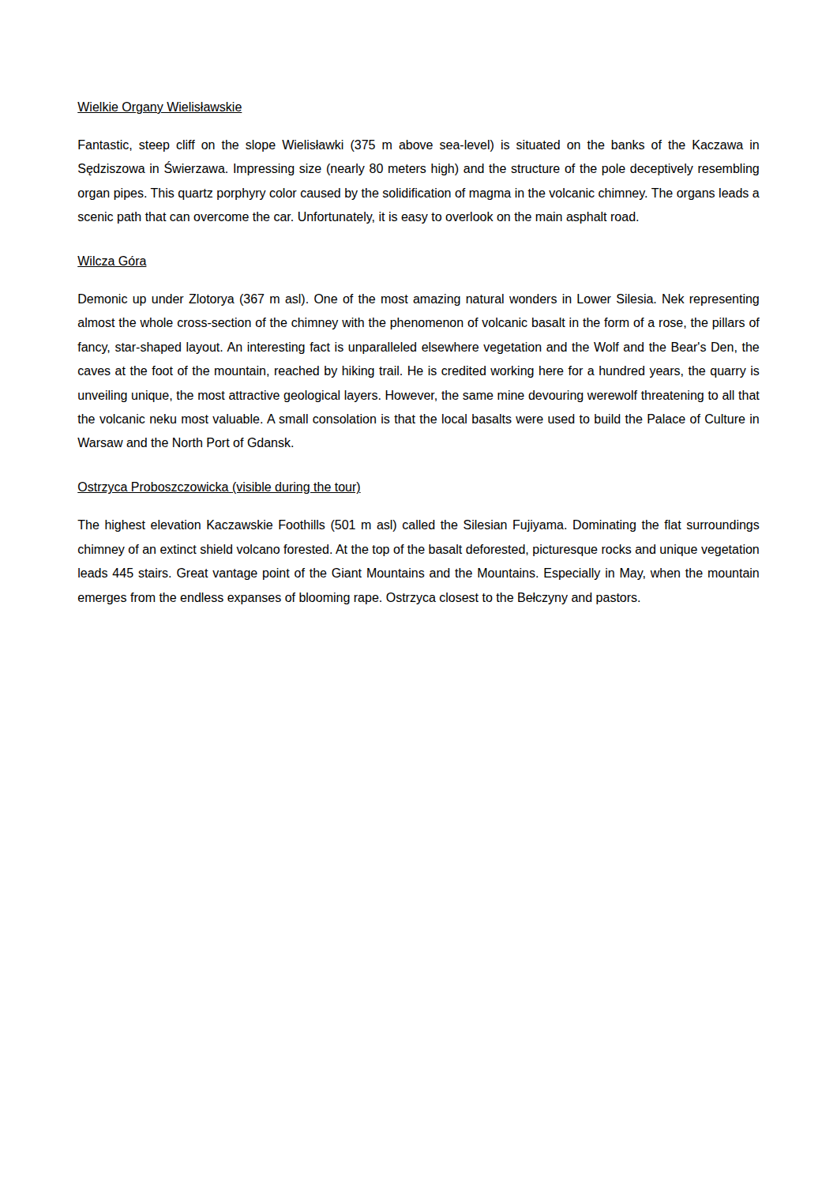Wielkie Organy Wielisławskie
Fantastic, steep cliff on the slope Wielisławki (375 m above sea-level) is situated on the banks of the Kaczawa in Sędziszowa in Świerzawa. Impressing size (nearly 80 meters high) and the structure of the pole deceptively resembling organ pipes. This quartz porphyry color caused by the solidification of magma in the volcanic chimney. The organs leads a scenic path that can overcome the car. Unfortunately, it is easy to overlook on the main asphalt road.
Wilcza Góra
Demonic up under Zlotorya (367 m asl). One of the most amazing natural wonders in Lower Silesia. Nek representing almost the whole cross-section of the chimney with the phenomenon of volcanic basalt in the form of a rose, the pillars of fancy, star-shaped layout. An interesting fact is unparalleled elsewhere vegetation and the Wolf and the Bear's Den, the caves at the foot of the mountain, reached by hiking trail. He is credited working here for a hundred years, the quarry is unveiling unique, the most attractive geological layers. However, the same mine devouring werewolf threatening to all that the volcanic neku most valuable. A small consolation is that the local basalts were used to build the Palace of Culture in Warsaw and the North Port of Gdansk.
Ostrzyca Proboszczowicka (visible during the tour)
The highest elevation Kaczawskie Foothills (501 m asl) called the Silesian Fujiyama. Dominating the flat surroundings chimney of an extinct shield volcano forested. At the top of the basalt deforested, picturesque rocks and unique vegetation leads 445 stairs. Great vantage point of the Giant Mountains and the Mountains. Especially in May, when the mountain emerges from the endless expanses of blooming rape. Ostrzyca closest to the Bełczyny and pastors.